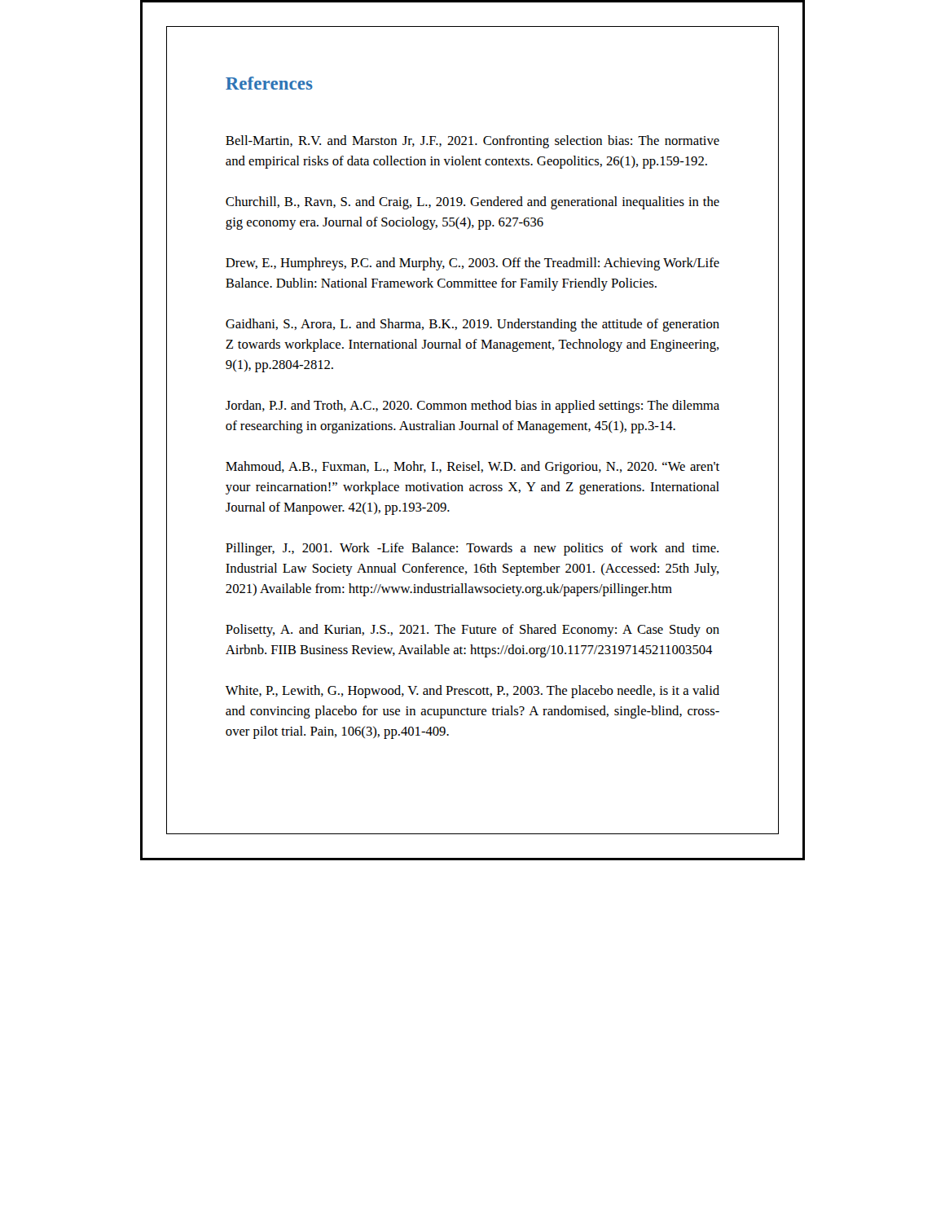References
Bell-Martin, R.V. and Marston Jr, J.F., 2021. Confronting selection bias: The normative and empirical risks of data collection in violent contexts. Geopolitics, 26(1), pp.159-192.
Churchill, B., Ravn, S. and Craig, L., 2019. Gendered and generational inequalities in the gig economy era. Journal of Sociology, 55(4), pp. 627-636
Drew, E., Humphreys, P.C. and Murphy, C., 2003. Off the Treadmill: Achieving Work/Life Balance. Dublin: National Framework Committee for Family Friendly Policies.
Gaidhani, S., Arora, L. and Sharma, B.K., 2019. Understanding the attitude of generation Z towards workplace. International Journal of Management, Technology and Engineering, 9(1), pp.2804-2812.
Jordan, P.J. and Troth, A.C., 2020. Common method bias in applied settings: The dilemma of researching in organizations. Australian Journal of Management, 45(1), pp.3-14.
Mahmoud, A.B., Fuxman, L., Mohr, I., Reisel, W.D. and Grigoriou, N., 2020. “We aren't your reincarnation!” workplace motivation across X, Y and Z generations. International Journal of Manpower. 42(1), pp.193-209.
Pillinger, J., 2001. Work -Life Balance: Towards a new politics of work and time. Industrial Law Society Annual Conference, 16th September 2001. (Accessed: 25th July, 2021) Available from: http://www.industriallawsociety.org.uk/papers/pillinger.htm
Polisetty, A. and Kurian, J.S., 2021. The Future of Shared Economy: A Case Study on Airbnb. FIIB Business Review, Available at: https://doi.org/10.1177/23197145211003504
White, P., Lewith, G., Hopwood, V. and Prescott, P., 2003. The placebo needle, is it a valid and convincing placebo for use in acupuncture trials? A randomised, single-blind, cross-over pilot trial. Pain, 106(3), pp.401-409.